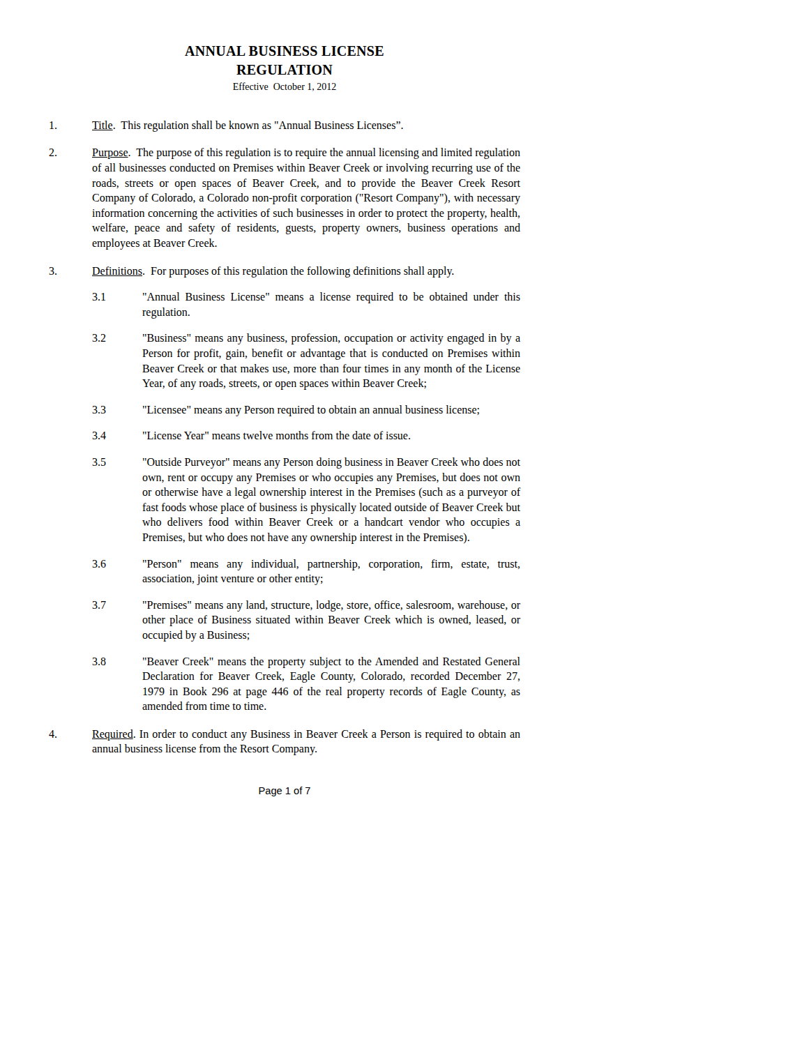ANNUAL BUSINESS LICENSE
REGULATION
Effective October 1, 2012
Title. This regulation shall be known as "Annual Business Licenses”.
Purpose. The purpose of this regulation is to require the annual licensing and limited regulation of all businesses conducted on Premises within Beaver Creek or involving recurring use of the roads, streets or open spaces of Beaver Creek, and to provide the Beaver Creek Resort Company of Colorado, a Colorado non-profit corporation ("Resort Company"), with necessary information concerning the activities of such businesses in order to protect the property, health, welfare, peace and safety of residents, guests, property owners, business operations and employees at Beaver Creek.
Definitions. For purposes of this regulation the following definitions shall apply.
3.1"Annual Business License" means a license required to be obtained under this regulation.
3.2"Business" means any business, profession, occupation or activity engaged in by a Person for profit, gain, benefit or advantage that is conducted on Premises within Beaver Creek or that makes use, more than four times in any month of the License Year, of any roads, streets, or open spaces within Beaver Creek;
3.3"Licensee" means any Person required to obtain an annual business license;
3.4"License Year" means twelve months from the date of issue.
3.5"Outside Purveyor" means any Person doing business in Beaver Creek who does not own, rent or occupy any Premises or who occupies any Premises, but does not own or otherwise have a legal ownership interest in the Premises (such as a purveyor of fast foods whose place of business is physically located outside of Beaver Creek but who delivers food within Beaver Creek or a handcart vendor who occupies a Premises, but who does not have any ownership interest in the Premises).
3.6"Person" means any individual, partnership, corporation, firm, estate, trust, association, joint venture or other entity;
3.7"Premises" means any land, structure, lodge, store, office, salesroom, warehouse, or other place of Business situated within Beaver Creek which is owned, leased, or occupied by a Business;
3.8"Beaver Creek" means the property subject to the Amended and Restated General Declaration for Beaver Creek, Eagle County, Colorado, recorded December 27, 1979 in Book 296 at page 446 of the real property records of Eagle County, as amended from time to time.
Required. In order to conduct any Business in Beaver Creek a Person is required to obtain an annual business license from the Resort Company.
Page 1 of 7